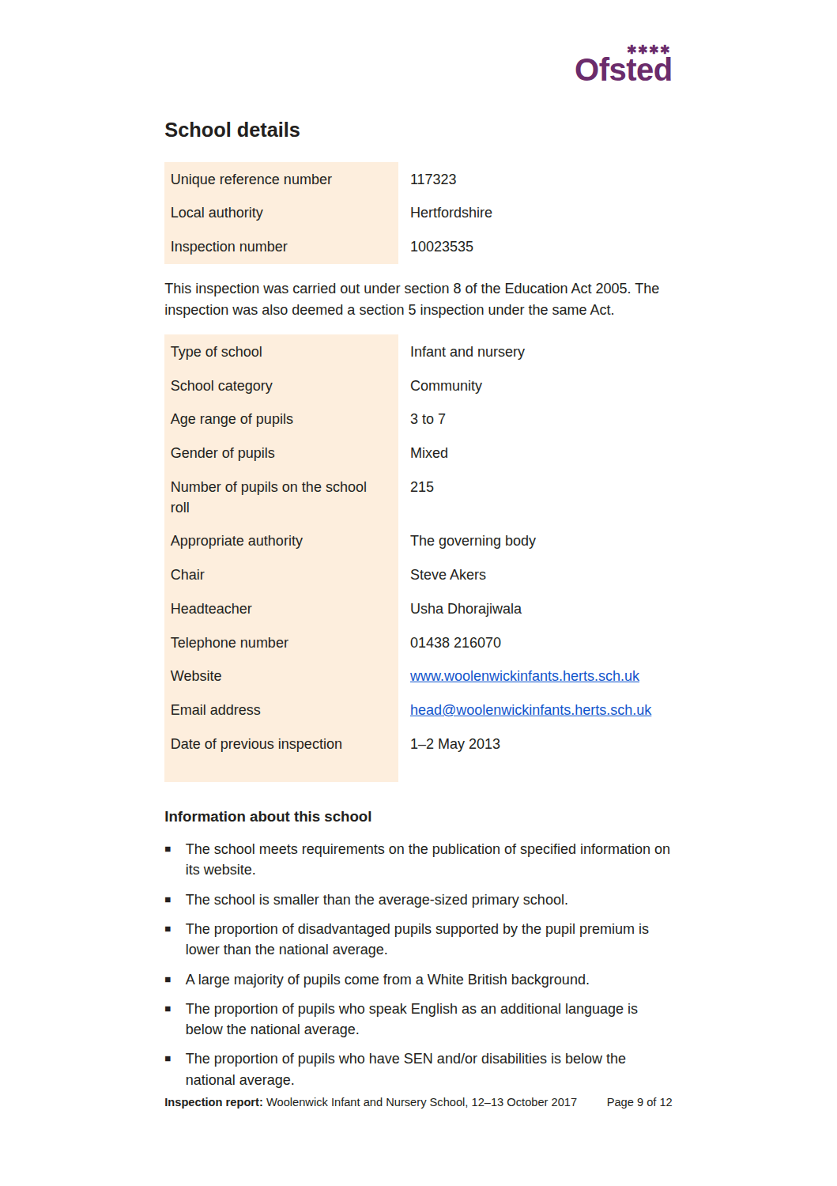✱✱✱✱
Ofsted
School details
| Unique reference number | 117323 |
| Local authority | Hertfordshire |
| Inspection number | 10023535 |
This inspection was carried out under section 8 of the Education Act 2005. The inspection was also deemed a section 5 inspection under the same Act.
| Type of school | Infant and nursery |
| School category | Community |
| Age range of pupils | 3 to 7 |
| Gender of pupils | Mixed |
| Number of pupils on the school roll | 215 |
| Appropriate authority | The governing body |
| Chair | Steve Akers |
| Headteacher | Usha Dhorajiwala |
| Telephone number | 01438 216070 |
| Website | www.woolenwickinfants.herts.sch.uk |
| Email address | head@woolenwickinfants.herts.sch.uk |
| Date of previous inspection | 1–2 May 2013 |
Information about this school
The school meets requirements on the publication of specified information on its website.
The school is smaller than the average-sized primary school.
The proportion of disadvantaged pupils supported by the pupil premium is lower than the national average.
A large majority of pupils come from a White British background.
The proportion of pupils who speak English as an additional language is below the national average.
The proportion of pupils who have SEN and/or disabilities is below the national average.
Inspection report: Woolenwick Infant and Nursery School, 12–13 October 2017
Page 9 of 12